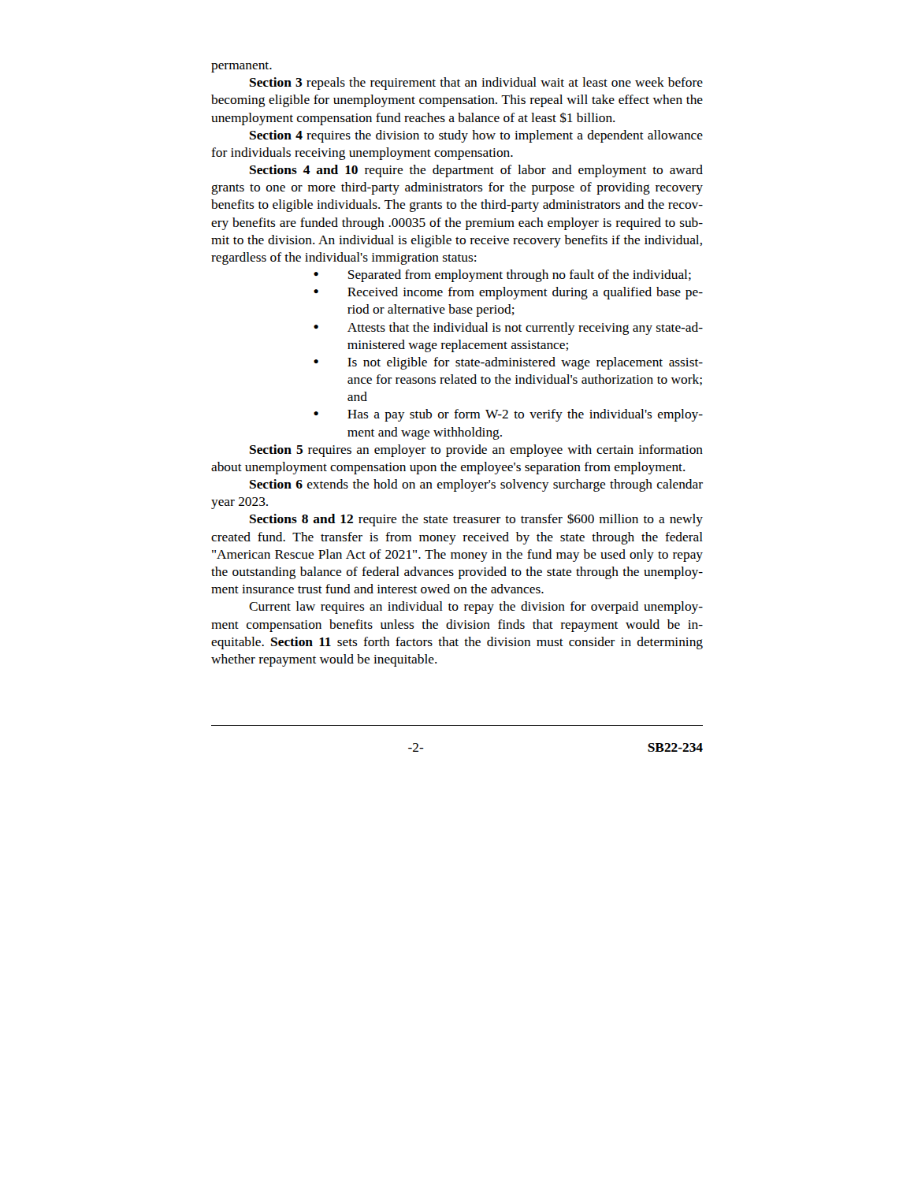permanent.
Section 3 repeals the requirement that an individual wait at least one week before becoming eligible for unemployment compensation. This repeal will take effect when the unemployment compensation fund reaches a balance of at least $1 billion.
Section 4 requires the division to study how to implement a dependent allowance for individuals receiving unemployment compensation.
Sections 4 and 10 require the department of labor and employment to award grants to one or more third-party administrators for the purpose of providing recovery benefits to eligible individuals. The grants to the third-party administrators and the recovery benefits are funded through .00035 of the premium each employer is required to submit to the division. An individual is eligible to receive recovery benefits if the individual, regardless of the individual's immigration status:
Separated from employment through no fault of the individual;
Received income from employment during a qualified base period or alternative base period;
Attests that the individual is not currently receiving any state-administered wage replacement assistance;
Is not eligible for state-administered wage replacement assistance for reasons related to the individual's authorization to work; and
Has a pay stub or form W-2 to verify the individual's employment and wage withholding.
Section 5 requires an employer to provide an employee with certain information about unemployment compensation upon the employee's separation from employment.
Section 6 extends the hold on an employer's solvency surcharge through calendar year 2023.
Sections 8 and 12 require the state treasurer to transfer $600 million to a newly created fund. The transfer is from money received by the state through the federal "American Rescue Plan Act of 2021". The money in the fund may be used only to repay the outstanding balance of federal advances provided to the state through the unemployment insurance trust fund and interest owed on the advances.
Current law requires an individual to repay the division for overpaid unemployment compensation benefits unless the division finds that repayment would be inequitable. Section 11 sets forth factors that the division must consider in determining whether repayment would be inequitable.
-2- SB22-234